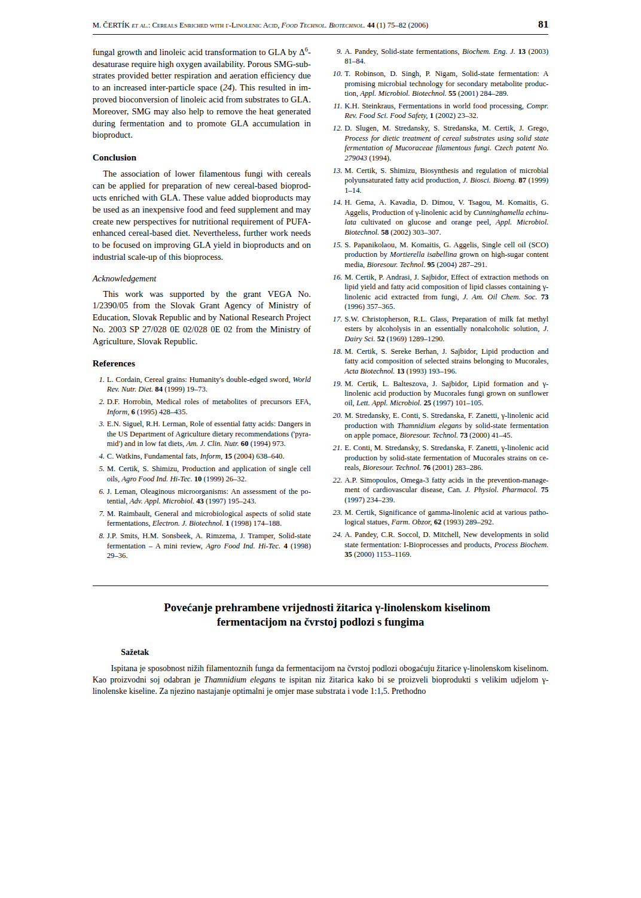M. ČERTÍK et al.: Cereals Enriched with γ-Linolenic Acid, Food Technol. Biotechnol. 44 (1) 75–82 (2006)
81
fungal growth and linoleic acid transformation to GLA by Δ6-desaturase require high oxygen availability. Porous SMG-substrates provided better respiration and aeration efficiency due to an increased inter-particle space (24). This resulted in improved bioconversion of linoleic acid from substrates to GLA. Moreover, SMG may also help to remove the heat generated during fermentation and to promote GLA accumulation in bioproduct.
Conclusion
The association of lower filamentous fungi with cereals can be applied for preparation of new cereal-based bioproducts enriched with GLA. These value added bioproducts may be used as an inexpensive food and feed supplement and may create new perspectives for nutritional requirement of PUFA-enhanced cereal-based diet. Nevertheless, further work needs to be focused on improving GLA yield in bioproducts and on industrial scale-up of this bioprocess.
Acknowledgement
This work was supported by the grant VEGA No. 1/2390/05 from the Slovak Grant Agency of Ministry of Education, Slovak Republic and by National Research Project No. 2003 SP 27/028 0E 02/028 0E 02 from the Ministry of Agriculture, Slovak Republic.
References
L. Cordain, Cereal grains: Humanity's double-edged sword, World Rev. Nutr. Diet. 84 (1999) 19–73.
D.F. Horrobin, Medical roles of metabolites of precursors EFA, Inform, 6 (1995) 428–435.
E.N. Siguel, R.H. Lerman, Role of essential fatty acids: Dangers in the US Department of Agriculture dietary recommendations ('pyramid') and in low fat diets, Am. J. Clin. Nutr. 60 (1994) 973.
C. Watkins, Fundamental fats, Inform, 15 (2004) 638–640.
M. Certik, S. Shimizu, Production and application of single cell oils, Agro Food Ind. Hi-Tec. 10 (1999) 26–32.
J. Leman, Oleaginous microorganisms: An assessment of the potential, Adv. Appl. Microbiol. 43 (1997) 195–243.
M. Raimbault, General and microbiological aspects of solid state fermentations, Electron. J. Biotechnol. 1 (1998) 174–188.
J.P. Smits, H.M. Sonsbeek, A. Rimzema, J. Tramper, Solid-state fermentation – A mini review, Agro Food Ind. Hi-Tec. 4 (1998) 29–36.
A. Pandey, Solid-state fermentations, Biochem. Eng. J. 13 (2003) 81–84.
T. Robinson, D. Singh, P. Nigam, Solid-state fermentation: A promising microbial technology for secondary metabolite production, Appl. Microbiol. Biotechnol. 55 (2001) 284–289.
K.H. Steinkraus, Fermentations in world food processing, Compr. Rev. Food Sci. Food Safety, 1 (2002) 23–32.
D. Slugen, M. Stredansky, S. Stredanska, M. Certik, J. Grego, Process for dietic treatment of cereal substrates using solid state fermentation of Mucoraceae filamentous fungi. Czech patent No. 279043 (1994).
M. Certik, S. Shimizu, Biosynthesis and regulation of microbial polyunsaturated fatty acid production, J. Biosci. Bioeng. 87 (1999) 1–14.
H. Gema, A. Kavadia, D. Dimou, V. Tsagou, M. Komaitis, G. Aggelis, Production of γ-linolenic acid by Cunninghamella echinulata cultivated on glucose and orange peel, Appl. Microbiol. Biotechnol. 58 (2002) 303–307.
S. Papanikolaou, M. Komaitis, G. Aggelis, Single cell oil (SCO) production by Mortierella isabellina grown on high-sugar content media, Bioresour. Technol. 95 (2004) 287–291.
M. Certik, P. Andrasi, J. Sajbidor, Effect of extraction methods on lipid yield and fatty acid composition of lipid classes containing γ-linolenic acid extracted from fungi, J. Am. Oil Chem. Soc. 73 (1996) 357–365.
S.W. Christopherson, R.L. Glass, Preparation of milk fat methyl esters by alcoholysis in an essentially nonalcoholic solution, J. Dairy Sci. 52 (1969) 1289–1290.
M. Certik, S. Sereke Berhan, J. Sajbidor, Lipid production and fatty acid composition of selected strains belonging to Mucorales, Acta Biotechnol. 13 (1993) 193–196.
M. Certik, L. Balteszova, J. Sajbidor, Lipid formation and γ-linolenic acid production by Mucorales fungi grown on sunflower oil, Lett. Appl. Microbiol. 25 (1997) 101–105.
M. Stredansky, E. Conti, S. Stredanska, F. Zanetti, γ-linolenic acid production with Thamnidium elegans by solid-state fermentation on apple pomace, Bioresour. Technol. 73 (2000) 41–45.
E. Conti, M. Stredansky, S. Stredanska, F. Zanetti, γ-linolenic acid production by solid-state fermentation of Mucorales strains on cereals, Bioresour. Technol. 76 (2001) 283–286.
A.P. Simopoulos, Omega-3 fatty acids in the prevention-management of cardiovascular disease, Can. J. Physiol. Pharmacol. 75 (1997) 234–239.
M. Certik, Significance of gamma-linolenic acid at various pathological statues, Farm. Obzor, 62 (1993) 289–292.
A. Pandey, C.R. Soccol, D. Mitchell, New developments in solid state fermentation: I-Bioprocesses and products, Process Biochem. 35 (2000) 1153–1169.
Povećanje prehrambene vrijednosti žitarica γ-linolenskom kiselinom
fermentacijom na čvrstoj podlozi s fungima
Sažetak
Ispitana je sposobnost nižih filamentoznih funga da fermentacijom na čvrstoj podlozi obogaćuju žitarice γ-linolenskom kiselinom. Kao proizvodni soj odabran je Thamnidium elegans te ispitan niz žitarica kako bi se proizveli bioprodukti s velikim udjelom γ-linolenske kiseline. Za njezino nastajanje optimalni je omjer mase substrata i vode 1:1,5. Prethodno